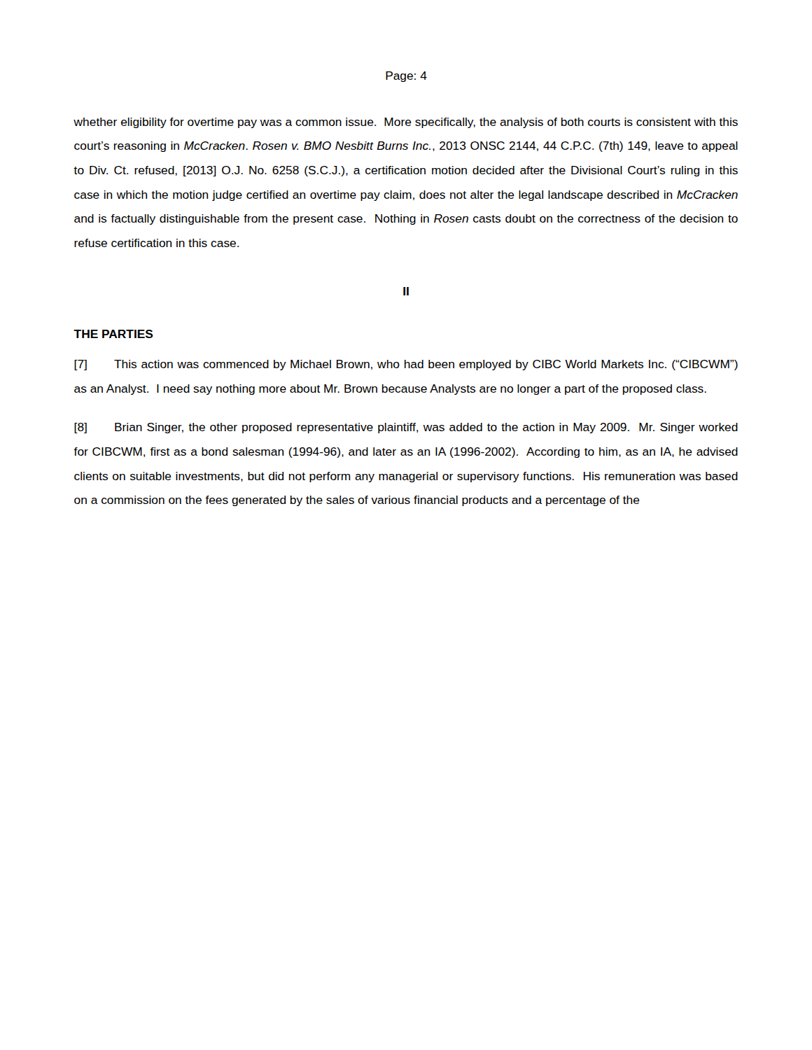Page: 4
whether eligibility for overtime pay was a common issue. More specifically, the analysis of both courts is consistent with this court’s reasoning in McCracken. Rosen v. BMO Nesbitt Burns Inc., 2013 ONSC 2144, 44 C.P.C. (7th) 149, leave to appeal to Div. Ct. refused, [2013] O.J. No. 6258 (S.C.J.), a certification motion decided after the Divisional Court’s ruling in this case in which the motion judge certified an overtime pay claim, does not alter the legal landscape described in McCracken and is factually distinguishable from the present case. Nothing in Rosen casts doubt on the correctness of the decision to refuse certification in this case.
II
THE PARTIES
[7] This action was commenced by Michael Brown, who had been employed by CIBC World Markets Inc. (“CIBCWM”) as an Analyst. I need say nothing more about Mr. Brown because Analysts are no longer a part of the proposed class.
[8] Brian Singer, the other proposed representative plaintiff, was added to the action in May 2009. Mr. Singer worked for CIBCWM, first as a bond salesman (1994-96), and later as an IA (1996-2002). According to him, as an IA, he advised clients on suitable investments, but did not perform any managerial or supervisory functions. His remuneration was based on a commission on the fees generated by the sales of various financial products and a percentage of the